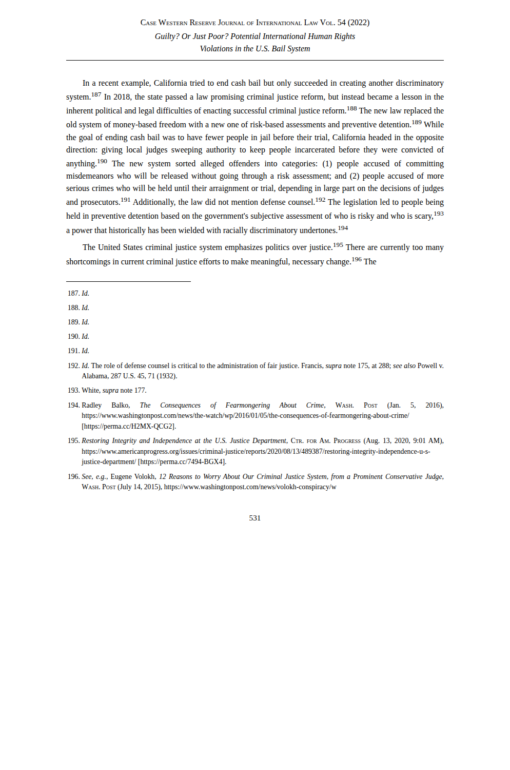Case Western Reserve Journal of International Law Vol. 54 (2022)
Guilty? Or Just Poor? Potential International Human Rights
Violations in the U.S. Bail System
In a recent example, California tried to end cash bail but only succeeded in creating another discriminatory system.187 In 2018, the state passed a law promising criminal justice reform, but instead became a lesson in the inherent political and legal difficulties of enacting successful criminal justice reform.188 The new law replaced the old system of money-based freedom with a new one of risk-based assessments and preventive detention.189 While the goal of ending cash bail was to have fewer people in jail before their trial, California headed in the opposite direction: giving local judges sweeping authority to keep people incarcerated before they were convicted of anything.190 The new system sorted alleged offenders into categories: (1) people accused of committing misdemeanors who will be released without going through a risk assessment; and (2) people accused of more serious crimes who will be held until their arraignment or trial, depending in large part on the decisions of judges and prosecutors.191 Additionally, the law did not mention defense counsel.192 The legislation led to people being held in preventive detention based on the government's subjective assessment of who is risky and who is scary,193 a power that historically has been wielded with racially discriminatory undertones.194
The United States criminal justice system emphasizes politics over justice.195 There are currently too many shortcomings in current criminal justice efforts to make meaningful, necessary change.196 The
Id.
Id.
Id.
Id.
Id.
Id. The role of defense counsel is critical to the administration of fair justice. Francis, supra note 175, at 288; see also Powell v. Alabama, 287 U.S. 45, 71 (1932).
White, supra note 177.
Radley Balko, The Consequences of Fearmongering About Crime, Wash. Post (Jan. 5, 2016), https://www.washingtonpost.com/news/the-watch/wp/2016/01/05/the-consequences-of-fearmongering-about-crime/ [https://perma.cc/H2MX-QCG2].
Restoring Integrity and Independence at the U.S. Justice Department, Ctr. for Am. Progress (Aug. 13, 2020, 9:01 AM), https://www.americanprogress.org/issues/criminal-justice/reports/2020/08/13/489387/restoring-integrity-independence-u-s-justice-department/ [https://perma.cc/7494-BGX4].
See, e.g., Eugene Volokh, 12 Reasons to Worry About Our Criminal Justice System, from a Prominent Conservative Judge, Wash. Post (July 14, 2015), https://www.washingtonpost.com/news/volokh-conspiracy/w
531